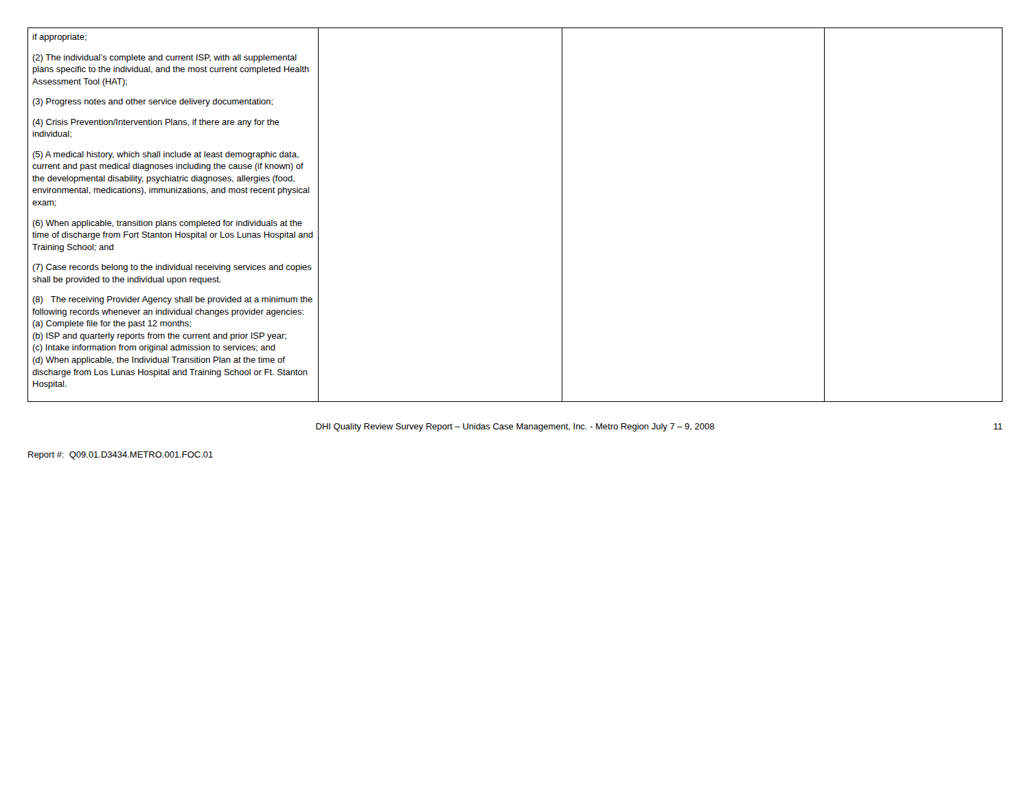| if appropriate; (2) The individual’s complete and current ISP, with all supplemental plans specific to the individual, and the most current completed Health Assessment Tool (HAT); (3) Progress notes and other service delivery documentation; (4) Crisis Prevention/Intervention Plans, if there are any for the individual; (5) A medical history, which shall include at least demographic data, current and past medical diagnoses including the cause (if known) of the developmental disability, psychiatric diagnoses, allergies (food, environmental, medications), immunizations, and most recent physical exam; (6) When applicable, transition plans completed for individuals at the time of discharge from Fort Stanton Hospital or Los Lunas Hospital and Training School; and (7) Case records belong to the individual receiving services and copies shall be provided to the individual upon request. (8) The receiving Provider Agency shall be provided at a minimum the following records whenever an individual changes provider agencies: (a) Complete file for the past 12 months; (b) ISP and quarterly reports from the current and prior ISP year; (c) Intake information from original admission to services; and (d) When applicable, the Individual Transition Plan at the time of discharge from Los Lunas Hospital and Training School or Ft. Stanton Hospital. | | | |
DHI Quality Review Survey Report – Unidas Case Management, Inc. - Metro Region July 7 – 9, 2008 11
Report #: Q09.01.D3434.METRO.001.FOC.01